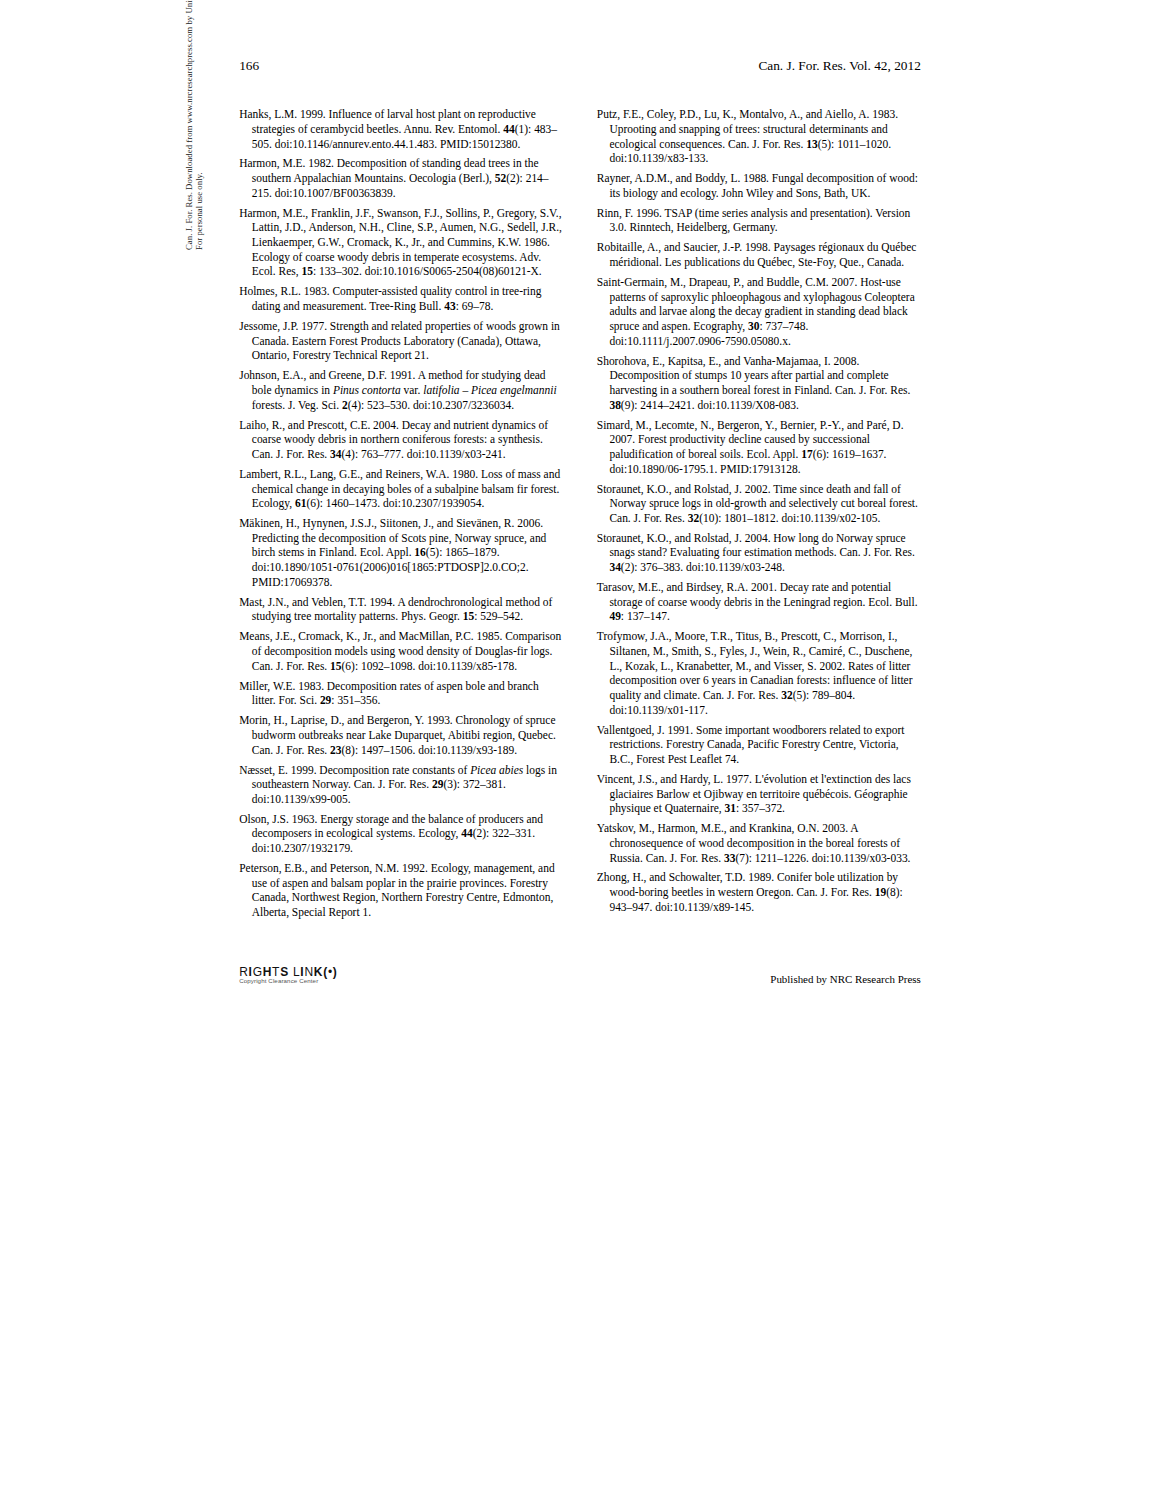166 Can. J. For. Res. Vol. 42, 2012
Can. J. For. Res. Downloaded from www.nrcresearchpress.com by Université du Québec à Montréal on 01/09/12
For personal use only.
Hanks, L.M. 1999. Influence of larval host plant on reproductive strategies of cerambycid beetles. Annu. Rev. Entomol. 44(1): 483–505. doi:10.1146/annurev.ento.44.1.483. PMID:15012380.
Harmon, M.E. 1982. Decomposition of standing dead trees in the southern Appalachian Mountains. Oecologia (Berl.), 52(2): 214–215. doi:10.1007/BF00363839.
Harmon, M.E., Franklin, J.F., Swanson, F.J., Sollins, P., Gregory, S.V., Lattin, J.D., Anderson, N.H., Cline, S.P., Aumen, N.G., Sedell, J.R., Lienkaemper, G.W., Cromack, K., Jr., and Cummins, K.W. 1986. Ecology of coarse woody debris in temperate ecosystems. Adv. Ecol. Res, 15: 133–302. doi:10.1016/S0065-2504(08)60121-X.
Holmes, R.L. 1983. Computer-assisted quality control in tree-ring dating and measurement. Tree-Ring Bull. 43: 69–78.
Jessome, J.P. 1977. Strength and related properties of woods grown in Canada. Eastern Forest Products Laboratory (Canada), Ottawa, Ontario, Forestry Technical Report 21.
Johnson, E.A., and Greene, D.F. 1991. A method for studying dead bole dynamics in Pinus contorta var. latifolia – Picea engelmannii forests. J. Veg. Sci. 2(4): 523–530. doi:10.2307/3236034.
Laiho, R., and Prescott, C.E. 2004. Decay and nutrient dynamics of coarse woody debris in northern coniferous forests: a synthesis. Can. J. For. Res. 34(4): 763–777. doi:10.1139/x03-241.
Lambert, R.L., Lang, G.E., and Reiners, W.A. 1980. Loss of mass and chemical change in decaying boles of a subalpine balsam fir forest. Ecology, 61(6): 1460–1473. doi:10.2307/1939054.
Mäkinen, H., Hynynen, J.S.J., Siitonen, J., and Sievänen, R. 2006. Predicting the decomposition of Scots pine, Norway spruce, and birch stems in Finland. Ecol. Appl. 16(5): 1865–1879. doi:10.1890/1051-0761(2006)016[1865:PTDOSP]2.0.CO;2. PMID:17069378.
Mast, J.N., and Veblen, T.T. 1994. A dendrochronological method of studying tree mortality patterns. Phys. Geogr. 15: 529–542.
Means, J.E., Cromack, K., Jr., and MacMillan, P.C. 1985. Comparison of decomposition models using wood density of Douglas-fir logs. Can. J. For. Res. 15(6): 1092–1098. doi:10.1139/x85-178.
Miller, W.E. 1983. Decomposition rates of aspen bole and branch litter. For. Sci. 29: 351–356.
Morin, H., Laprise, D., and Bergeron, Y. 1993. Chronology of spruce budworm outbreaks near Lake Duparquet, Abitibi region, Quebec. Can. J. For. Res. 23(8): 1497–1506. doi:10.1139/x93-189.
Næsset, E. 1999. Decomposition rate constants of Picea abies logs in southeastern Norway. Can. J. For. Res. 29(3): 372–381. doi:10.1139/x99-005.
Olson, J.S. 1963. Energy storage and the balance of producers and decomposers in ecological systems. Ecology, 44(2): 322–331. doi:10.2307/1932179.
Peterson, E.B., and Peterson, N.M. 1992. Ecology, management, and use of aspen and balsam poplar in the prairie provinces. Forestry Canada, Northwest Region, Northern Forestry Centre, Edmonton, Alberta, Special Report 1.
Putz, F.E., Coley, P.D., Lu, K., Montalvo, A., and Aiello, A. 1983. Uprooting and snapping of trees: structural determinants and ecological consequences. Can. J. For. Res. 13(5): 1011–1020. doi:10.1139/x83-133.
Rayner, A.D.M., and Boddy, L. 1988. Fungal decomposition of wood: its biology and ecology. John Wiley and Sons, Bath, UK.
Rinn, F. 1996. TSAP (time series analysis and presentation). Version 3.0. Rinntech, Heidelberg, Germany.
Robitaille, A., and Saucier, J.-P. 1998. Paysages régionaux du Québec méridional. Les publications du Québec, Ste-Foy, Que., Canada.
Saint-Germain, M., Drapeau, P., and Buddle, C.M. 2007. Host-use patterns of saproxylic phloeophagous and xylophagous Coleoptera adults and larvae along the decay gradient in standing dead black spruce and aspen. Ecography, 30: 737–748. doi:10.1111/j.2007.0906-7590.05080.x.
Shorohova, E., Kapitsa, E., and Vanha-Majamaa, I. 2008. Decomposition of stumps 10 years after partial and complete harvesting in a southern boreal forest in Finland. Can. J. For. Res. 38(9): 2414–2421. doi:10.1139/X08-083.
Simard, M., Lecomte, N., Bergeron, Y., Bernier, P.-Y., and Paré, D. 2007. Forest productivity decline caused by successional paludification of boreal soils. Ecol. Appl. 17(6): 1619–1637. doi:10.1890/06-1795.1. PMID:17913128.
Storaunet, K.O., and Rolstad, J. 2002. Time since death and fall of Norway spruce logs in old-growth and selectively cut boreal forest. Can. J. For. Res. 32(10): 1801–1812. doi:10.1139/x02-105.
Storaunet, K.O., and Rolstad, J. 2004. How long do Norway spruce snags stand? Evaluating four estimation methods. Can. J. For. Res. 34(2): 376–383. doi:10.1139/x03-248.
Tarasov, M.E., and Birdsey, R.A. 2001. Decay rate and potential storage of coarse woody debris in the Leningrad region. Ecol. Bull. 49: 137–147.
Trofymow, J.A., Moore, T.R., Titus, B., Prescott, C., Morrison, I., Siltanen, M., Smith, S., Fyles, J., Wein, R., Camiré, C., Duschene, L., Kozak, L., Kranabetter, M., and Visser, S. 2002. Rates of litter decomposition over 6 years in Canadian forests: influence of litter quality and climate. Can. J. For. Res. 32(5): 789–804. doi:10.1139/x01-117.
Vallentgoed, J. 1991. Some important woodborers related to export restrictions. Forestry Canada, Pacific Forestry Centre, Victoria, B.C., Forest Pest Leaflet 74.
Vincent, J.S., and Hardy, L. 1977. L'évolution et l'extinction des lacs glaciaires Barlow et Ojibway en territoire québécois. Géographie physique et Quaternaire, 31: 357–372.
Yatskov, M., Harmon, M.E., and Krankina, O.N. 2003. A chronosequence of wood decomposition in the boreal forests of Russia. Can. J. For. Res. 33(7): 1211–1226. doi:10.1139/x03-033.
Zhong, H., and Schowalter, T.D. 1989. Conifer bole utilization by wood-boring beetles in western Oregon. Can. J. For. Res. 19(8): 943–947. doi:10.1139/x89-145.
RIGHTS LINK(•) Copyright Clearance Center
Published by NRC Research Press